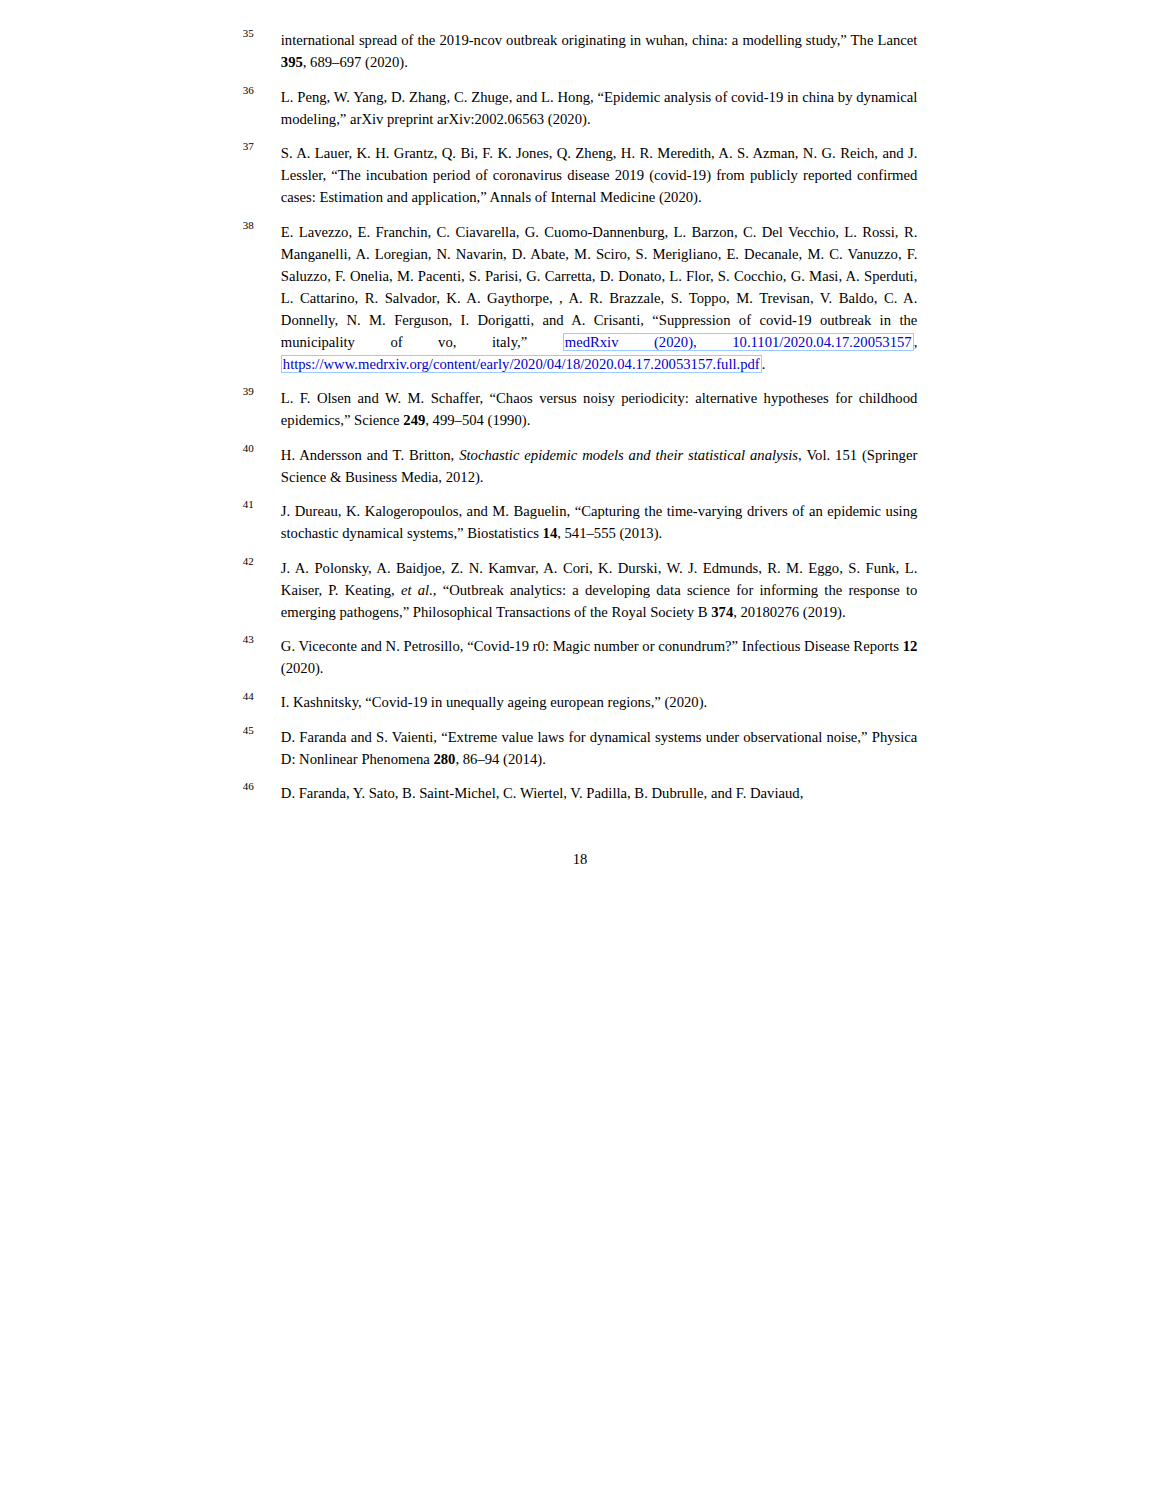international spread of the 2019-ncov outbreak originating in wuhan, china: a modelling study,” The Lancet 395, 689–697 (2020).
L. Peng, W. Yang, D. Zhang, C. Zhuge, and L. Hong, “Epidemic analysis of covid-19 in china by dynamical modeling,” arXiv preprint arXiv:2002.06563 (2020).
S. A. Lauer, K. H. Grantz, Q. Bi, F. K. Jones, Q. Zheng, H. R. Meredith, A. S. Azman, N. G. Reich, and J. Lessler, “The incubation period of coronavirus disease 2019 (covid-19) from publicly reported confirmed cases: Estimation and application,” Annals of Internal Medicine (2020).
E. Lavezzo, E. Franchin, C. Ciavarella, G. Cuomo-Dannenburg, L. Barzon, C. Del Vecchio, L. Rossi, R. Manganelli, A. Loregian, N. Navarin, D. Abate, M. Sciro, S. Merigliano, E. Decanale, M. C. Vanuzzo, F. Saluzzo, F. Onelia, M. Pacenti, S. Parisi, G. Carretta, D. Donato, L. Flor, S. Cocchio, G. Masi, A. Sperduti, L. Cattarino, R. Salvador, K. A. Gaythorpe, , A. R. Brazzale, S. Toppo, M. Trevisan, V. Baldo, C. A. Donnelly, N. M. Ferguson, I. Dorigatti, and A. Crisanti, “Suppression of covid-19 outbreak in the municipality of vo, italy,” medRxiv (2020), 10.1101/2020.04.17.20053157, https://www.medrxiv.org/content/early/2020/04/18/2020.04.17.20053157.full.pdf.
L. F. Olsen and W. M. Schaffer, “Chaos versus noisy periodicity: alternative hypotheses for childhood epidemics,” Science 249, 499–504 (1990).
H. Andersson and T. Britton, Stochastic epidemic models and their statistical analysis, Vol. 151 (Springer Science & Business Media, 2012).
J. Dureau, K. Kalogeropoulos, and M. Baguelin, “Capturing the time-varying drivers of an epidemic using stochastic dynamical systems,” Biostatistics 14, 541–555 (2013).
J. A. Polonsky, A. Baidjoe, Z. N. Kamvar, A. Cori, K. Durski, W. J. Edmunds, R. M. Eggo, S. Funk, L. Kaiser, P. Keating, et al., “Outbreak analytics: a developing data science for informing the response to emerging pathogens,” Philosophical Transactions of the Royal Society B 374, 20180276 (2019).
G. Viceconte and N. Petrosillo, “Covid-19 r0: Magic number or conundrum?” Infectious Disease Reports 12 (2020).
I. Kashnitsky, “Covid-19 in unequally ageing european regions,” (2020).
D. Faranda and S. Vaienti, “Extreme value laws for dynamical systems under observational noise,” Physica D: Nonlinear Phenomena 280, 86–94 (2014).
D. Faranda, Y. Sato, B. Saint-Michel, C. Wiertel, V. Padilla, B. Dubrulle, and F. Daviaud,
18